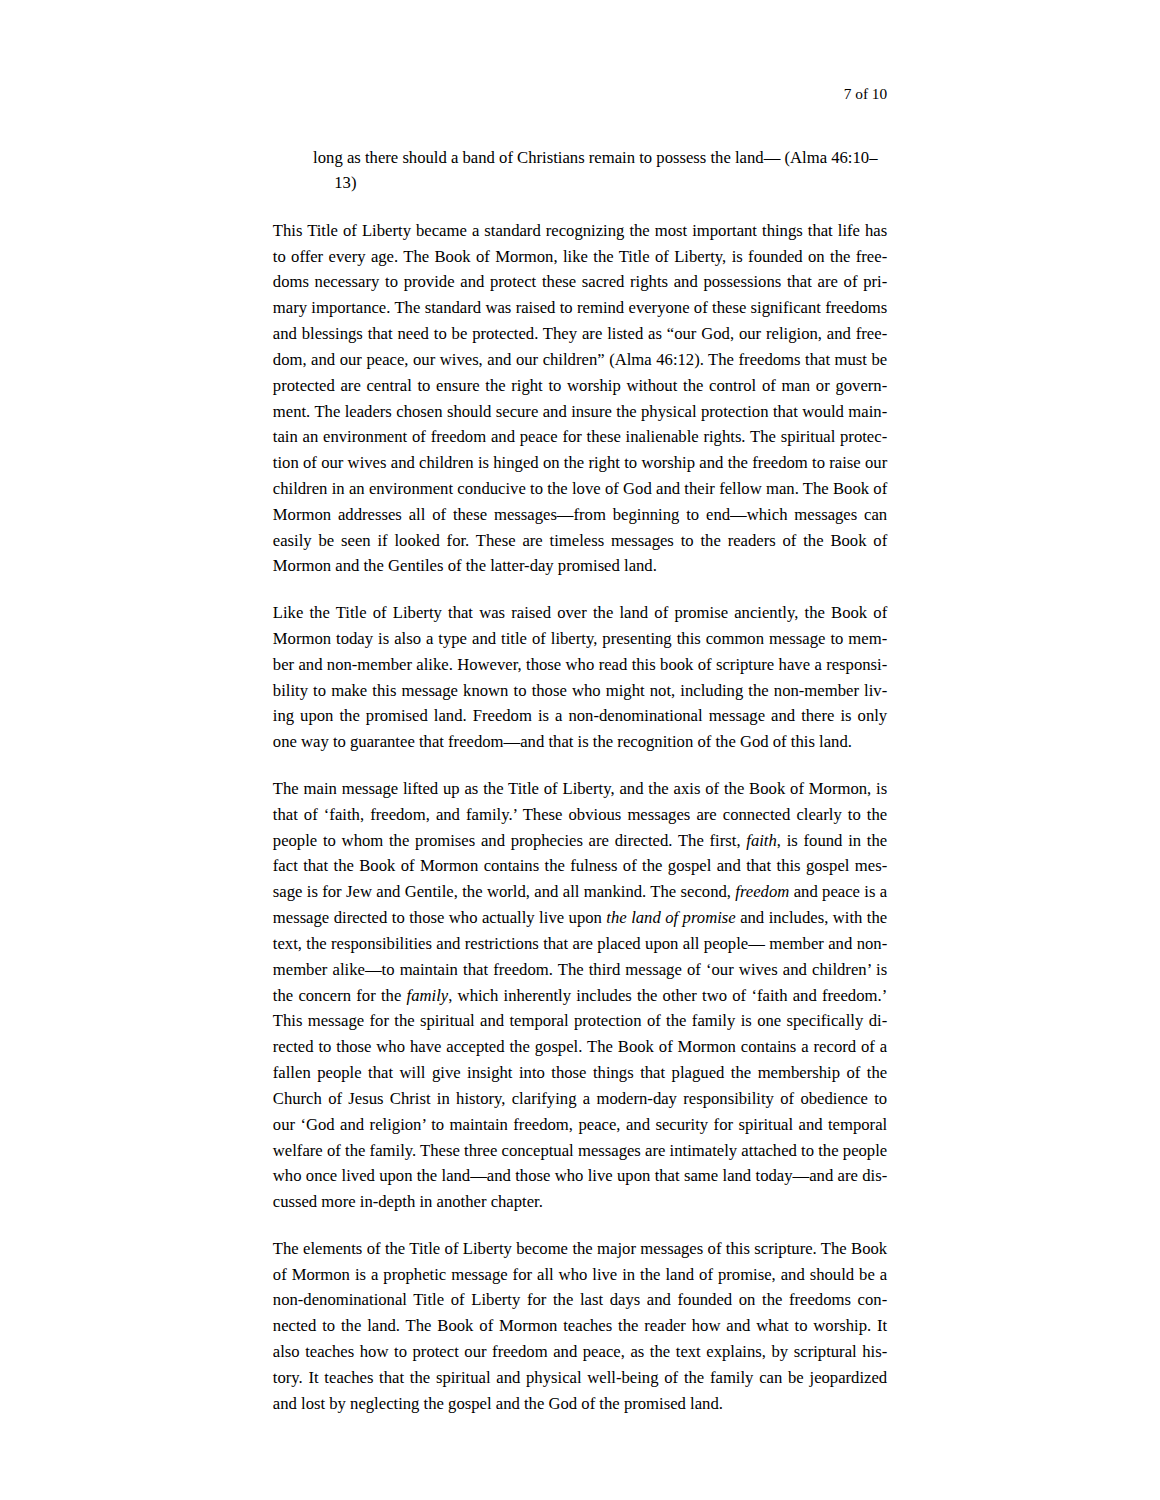7 of 10
long as there should a band of Christians remain to possess the land— (Alma 46:10–13)
This Title of Liberty became a standard recognizing the most important things that life has to offer every age. The Book of Mormon, like the Title of Liberty, is founded on the freedoms necessary to provide and protect these sacred rights and possessions that are of primary importance. The standard was raised to remind everyone of these significant freedoms and blessings that need to be protected. They are listed as “our God, our religion, and freedom, and our peace, our wives, and our children” (Alma 46:12). The freedoms that must be protected are central to ensure the right to worship without the control of man or government. The leaders chosen should secure and insure the physical protection that would maintain an environment of freedom and peace for these inalienable rights. The spiritual protection of our wives and children is hinged on the right to worship and the freedom to raise our children in an environment conducive to the love of God and their fellow man. The Book of Mormon addresses all of these messages—from beginning to end—which messages can easily be seen if looked for. These are timeless messages to the readers of the Book of Mormon and the Gentiles of the latter-day promised land.
Like the Title of Liberty that was raised over the land of promise anciently, the Book of Mormon today is also a type and title of liberty, presenting this common message to member and non-member alike. However, those who read this book of scripture have a responsibility to make this message known to those who might not, including the non-member living upon the promised land. Freedom is a non-denominational message and there is only one way to guarantee that freedom—and that is the recognition of the God of this land.
The main message lifted up as the Title of Liberty, and the axis of the Book of Mormon, is that of ‘faith, freedom, and family.’ These obvious messages are connected clearly to the people to whom the promises and prophecies are directed. The first, faith, is found in the fact that the Book of Mormon contains the fulness of the gospel and that this gospel message is for Jew and Gentile, the world, and all mankind. The second, freedom and peace is a message directed to those who actually live upon the land of promise and includes, with the text, the responsibilities and restrictions that are placed upon all people— member and non-member alike—to maintain that freedom. The third message of ‘our wives and children’ is the concern for the family, which inherently includes the other two of ‘faith and freedom.’ This message for the spiritual and temporal protection of the family is one specifically directed to those who have accepted the gospel. The Book of Mormon contains a record of a fallen people that will give insight into those things that plagued the membership of the Church of Jesus Christ in history, clarifying a modern-day responsibility of obedience to our ‘God and religion’ to maintain freedom, peace, and security for spiritual and temporal welfare of the family. These three conceptual messages are intimately attached to the people who once lived upon the land—and those who live upon that same land today—and are discussed more in-depth in another chapter.
The elements of the Title of Liberty become the major messages of this scripture. The Book of Mormon is a prophetic message for all who live in the land of promise, and should be a non-denominational Title of Liberty for the last days and founded on the freedoms connected to the land. The Book of Mormon teaches the reader how and what to worship. It also teaches how to protect our freedom and peace, as the text explains, by scriptural history. It teaches that the spiritual and physical well-being of the family can be jeopardized and lost by neglecting the gospel and the God of the promised land.